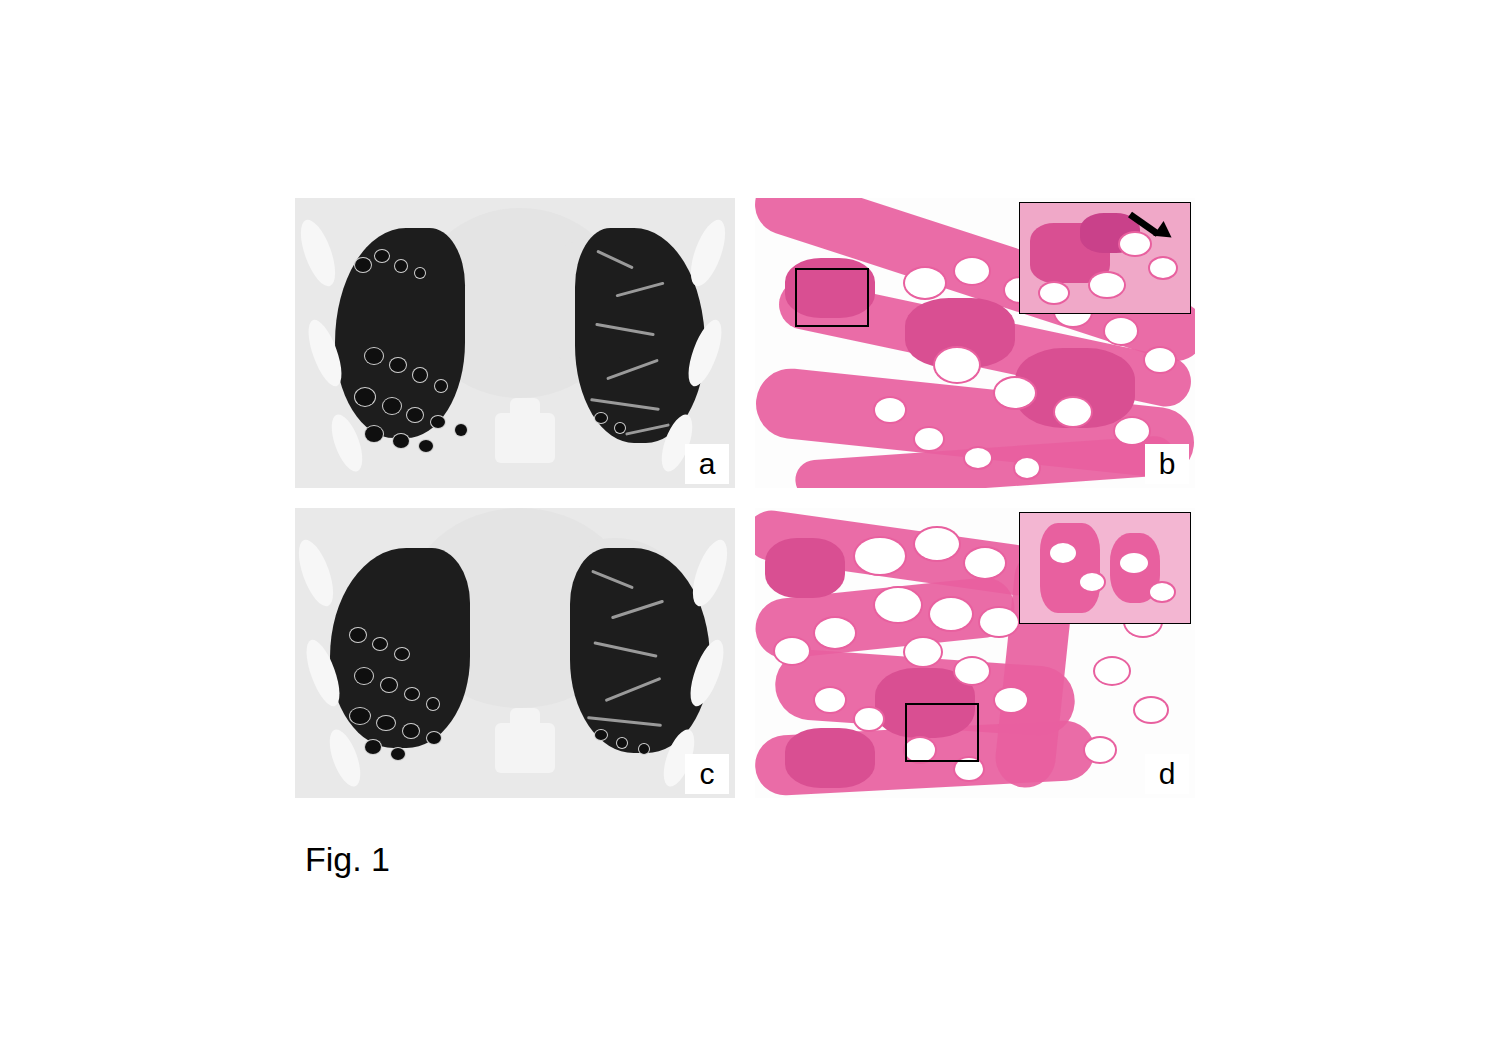a
b
c
d
Fig. 1